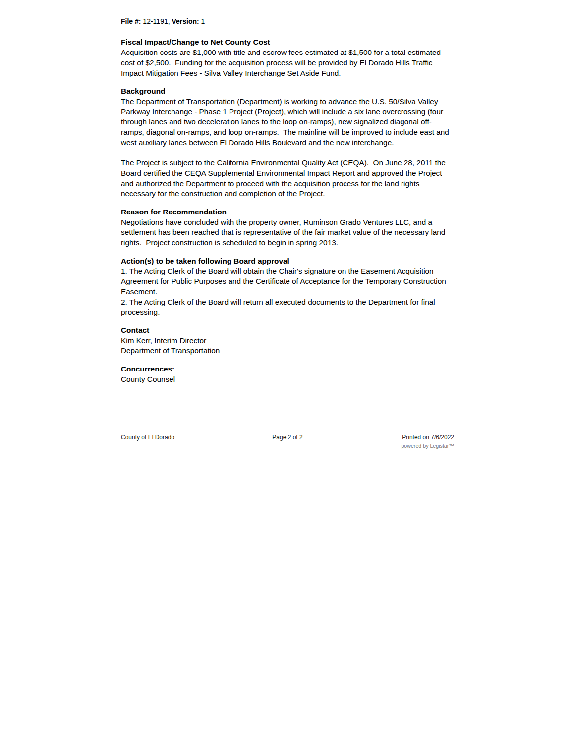File #: 12-1191, Version: 1
Fiscal Impact/Change to Net County Cost
Acquisition costs are $1,000 with title and escrow fees estimated at $1,500 for a total estimated cost of $2,500. Funding for the acquisition process will be provided by El Dorado Hills Traffic Impact Mitigation Fees - Silva Valley Interchange Set Aside Fund.
Background
The Department of Transportation (Department) is working to advance the U.S. 50/Silva Valley Parkway Interchange - Phase 1 Project (Project), which will include a six lane overcrossing (four through lanes and two deceleration lanes to the loop on-ramps), new signalized diagonal off-ramps, diagonal on-ramps, and loop on-ramps. The mainline will be improved to include east and west auxiliary lanes between El Dorado Hills Boulevard and the new interchange.
The Project is subject to the California Environmental Quality Act (CEQA). On June 28, 2011 the Board certified the CEQA Supplemental Environmental Impact Report and approved the Project and authorized the Department to proceed with the acquisition process for the land rights necessary for the construction and completion of the Project.
Reason for Recommendation
Negotiations have concluded with the property owner, Ruminson Grado Ventures LLC, and a settlement has been reached that is representative of the fair market value of the necessary land rights. Project construction is scheduled to begin in spring 2013.
Action(s) to be taken following Board approval
1. The Acting Clerk of the Board will obtain the Chair's signature on the Easement Acquisition Agreement for Public Purposes and the Certificate of Acceptance for the Temporary Construction Easement.
2. The Acting Clerk of the Board will return all executed documents to the Department for final processing.
Contact
Kim Kerr, Interim Director
Department of Transportation
Concurrences:
County Counsel
County of El Dorado
Page 2 of 2
Printed on 7/6/2022
powered by Legistar™